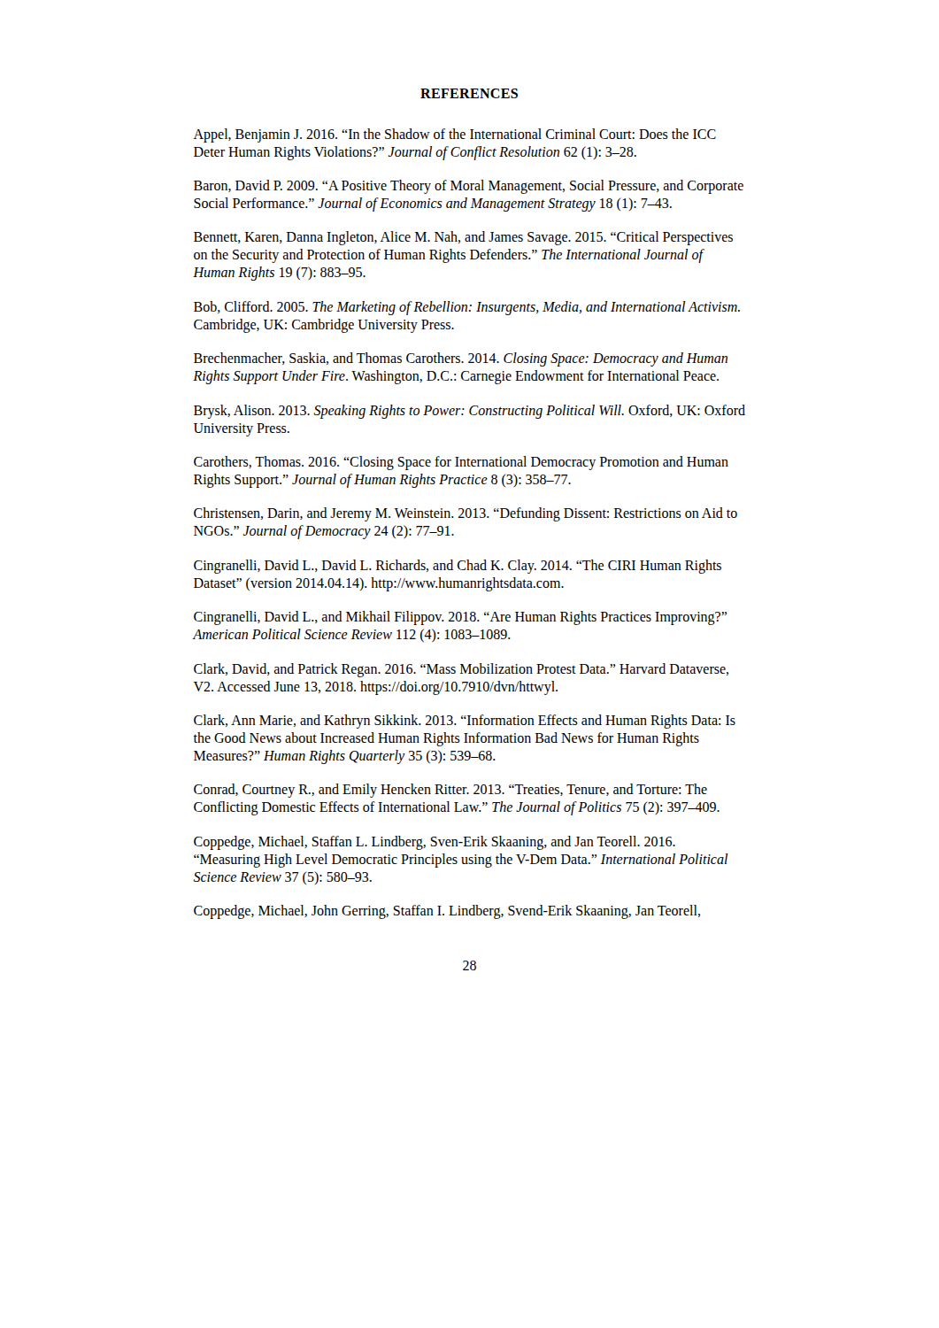REFERENCES
Appel, Benjamin J. 2016. “In the Shadow of the International Criminal Court: Does the ICC Deter Human Rights Violations?” Journal of Conflict Resolution 62 (1): 3–28.
Baron, David P. 2009. “A Positive Theory of Moral Management, Social Pressure, and Corporate Social Performance.” Journal of Economics and Management Strategy 18 (1): 7–43.
Bennett, Karen, Danna Ingleton, Alice M. Nah, and James Savage. 2015. “Critical Perspectives on the Security and Protection of Human Rights Defenders.” The International Journal of Human Rights 19 (7): 883–95.
Bob, Clifford. 2005. The Marketing of Rebellion: Insurgents, Media, and International Activism. Cambridge, UK: Cambridge University Press.
Brechenmacher, Saskia, and Thomas Carothers. 2014. Closing Space: Democracy and Human Rights Support Under Fire. Washington, D.C.: Carnegie Endowment for International Peace.
Brysk, Alison. 2013. Speaking Rights to Power: Constructing Political Will. Oxford, UK: Oxford University Press.
Carothers, Thomas. 2016. “Closing Space for International Democracy Promotion and Human Rights Support.” Journal of Human Rights Practice 8 (3): 358–77.
Christensen, Darin, and Jeremy M. Weinstein. 2013. “Defunding Dissent: Restrictions on Aid to NGOs.” Journal of Democracy 24 (2): 77–91.
Cingranelli, David L., David L. Richards, and Chad K. Clay. 2014. “The CIRI Human Rights Dataset” (version 2014.04.14). http://www.humanrightsdata.com.
Cingranelli, David L., and Mikhail Filippov. 2018. “Are Human Rights Practices Improving?” American Political Science Review 112 (4): 1083–1089.
Clark, David, and Patrick Regan. 2016. “Mass Mobilization Protest Data.” Harvard Dataverse, V2. Accessed June 13, 2018. https://doi.org/10.7910/dvn/httwyl.
Clark, Ann Marie, and Kathryn Sikkink. 2013. “Information Effects and Human Rights Data: Is the Good News about Increased Human Rights Information Bad News for Human Rights Measures?” Human Rights Quarterly 35 (3): 539–68.
Conrad, Courtney R., and Emily Hencken Ritter. 2013. “Treaties, Tenure, and Torture: The Conflicting Domestic Effects of International Law.” The Journal of Politics 75 (2): 397–409.
Coppedge, Michael, Staffan L. Lindberg, Sven-Erik Skaaning, and Jan Teorell. 2016. “Measuring High Level Democratic Principles using the V-Dem Data.” International Political Science Review 37 (5): 580–93.
Coppedge, Michael, John Gerring, Staffan I. Lindberg, Svend-Erik Skaaning, Jan Teorell,
28